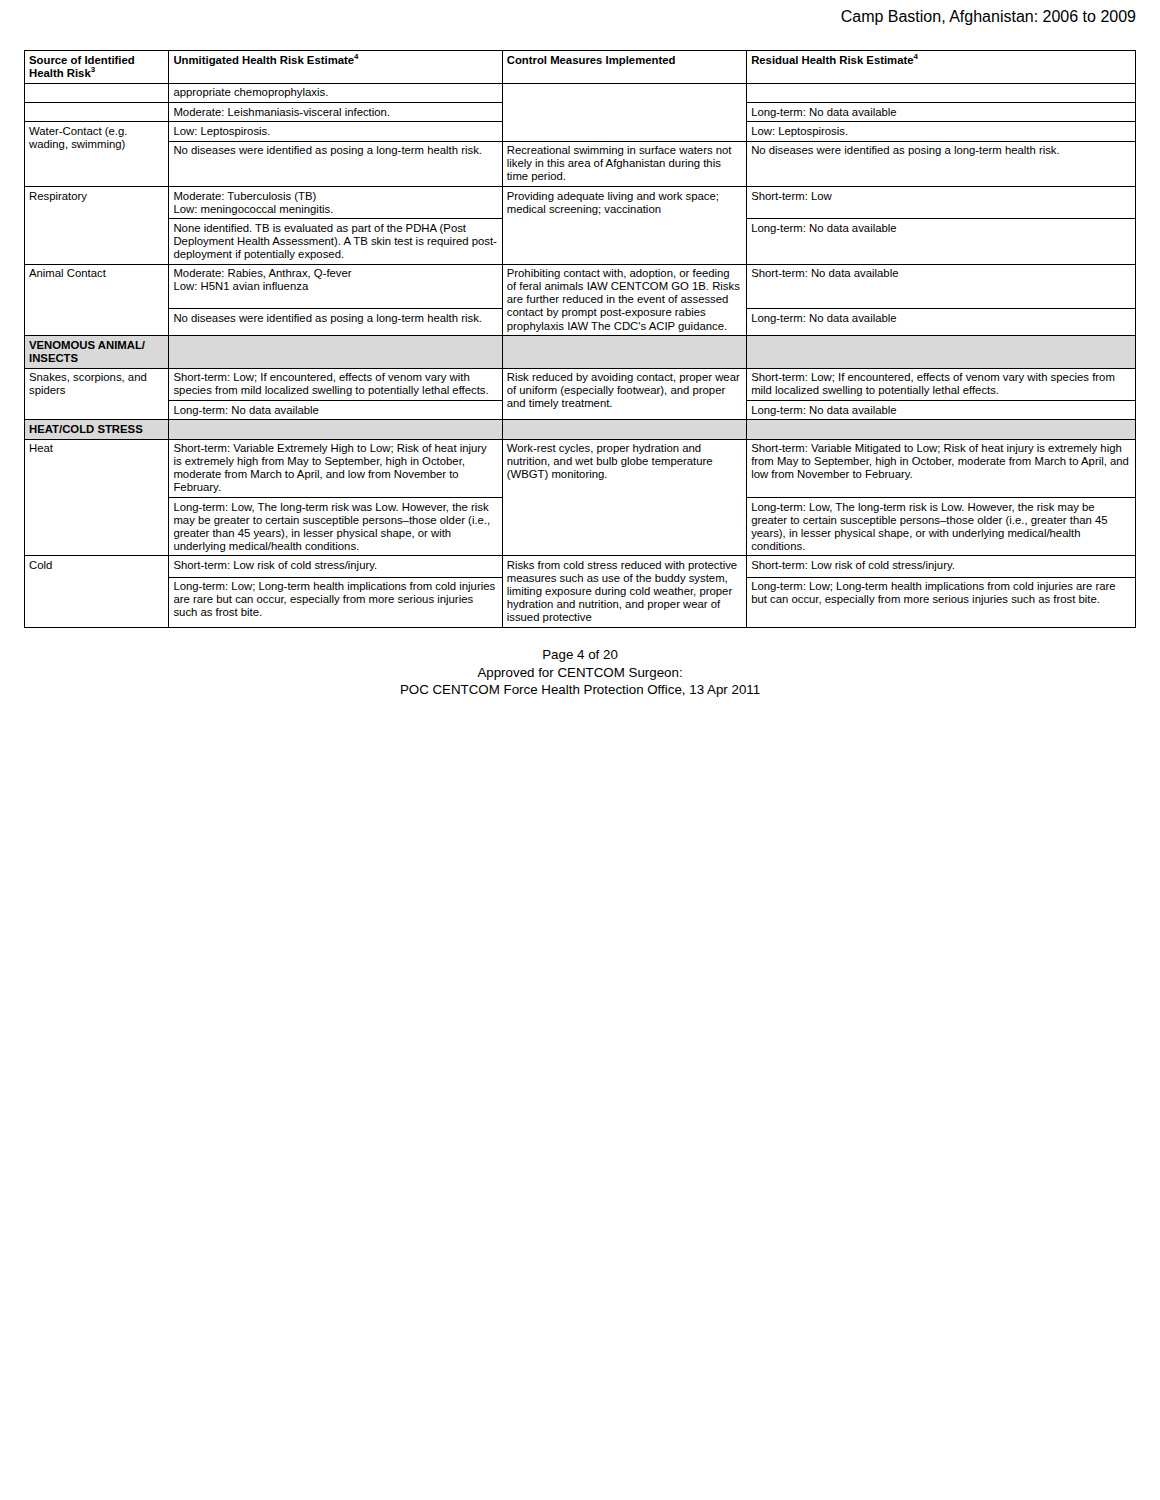Camp Bastion, Afghanistan: 2006 to 2009
| Source of Identified Health Risk 3 | Unmitigated Health Risk Estimate 4 | Control Measures Implemented | Residual Health Risk Estimate 4 |
| --- | --- | --- | --- |
| | appropriate chemoprophylaxis. | | |
| | Moderate: Leishmaniasis-visceral infection. | Long-term: No data available |
| Water-Contact (e.g. wading, swimming) | Low: Leptospirosis. | Low: Leptospirosis. |
| No diseases were identified as posing a long-term health risk. | Recreational swimming in surface waters not likely in this area of Afghanistan during this time period. | No diseases were identified as posing a long-term health risk. |
| Respiratory | Moderate: Tuberculosis (TB) Low: meningococcal meningitis. | Providing adequate living and work space; medical screening; vaccination | Short-term: Low |
| None identified. TB is evaluated as part of the PDHA (Post Deployment Health Assessment). A TB skin test is required post-deployment if potentially exposed. | Long-term: No data available |
| Animal Contact | Moderate: Rabies, Anthrax, Q-fever Low: H5N1 avian influenza | Prohibiting contact with, adoption, or feeding of feral animals IAW CENTCOM GO 1B. Risks are further reduced in the event of assessed contact by prompt post-exposure rabies prophylaxis IAW The CDC's ACIP guidance. | Short-term: No data available |
| No diseases were identified as posing a long-term health risk. | Long-term: No data available |
| VENOMOUS ANIMAL/ INSECTS | | | |
| Snakes, scorpions, and spiders | Short-term: Low; If encountered, effects of venom vary with species from mild localized swelling to potentially lethal effects. | Risk reduced by avoiding contact, proper wear of uniform (especially footwear), and proper and timely treatment. | Short-term: Low; If encountered, effects of venom vary with species from mild localized swelling to potentially lethal effects. |
| Long-term: No data available | Long-term: No data available |
| HEAT/COLD STRESS | | | |
| Heat | Short-term: Variable Extremely High to Low; Risk of heat injury is extremely high from May to September, high in October, moderate from March to April, and low from November to February. | Work-rest cycles, proper hydration and nutrition, and wet bulb globe temperature (WBGT) monitoring. | Short-term: Variable Mitigated to Low; Risk of heat injury is extremely high from May to September, high in October, moderate from March to April, and low from November to February. |
| Long-term: Low, The long-term risk was Low. However, the risk may be greater to certain susceptible persons–those older (i.e., greater than 45 years), in lesser physical shape, or with underlying medical/health conditions. | Long-term: Low, The long-term risk is Low. However, the risk may be greater to certain susceptible persons–those older (i.e., greater than 45 years), in lesser physical shape, or with underlying medical/health conditions. |
| Cold | Short-term: Low risk of cold stress/injury. | Risks from cold stress reduced with protective measures such as use of the buddy system, limiting exposure during cold weather, proper hydration and nutrition, and proper wear of issued protective | Short-term: Low risk of cold stress/injury. |
| Long-term: Low; Long-term health implications from cold injuries are rare but can occur, especially from more serious injuries such as frost bite. | Long-term: Low; Long-term health implications from cold injuries are rare but can occur, especially from more serious injuries such as frost bite. |
Page 4 of 20
Approved for CENTCOM Surgeon:
POC CENTCOM Force Health Protection Office, 13 Apr 2011